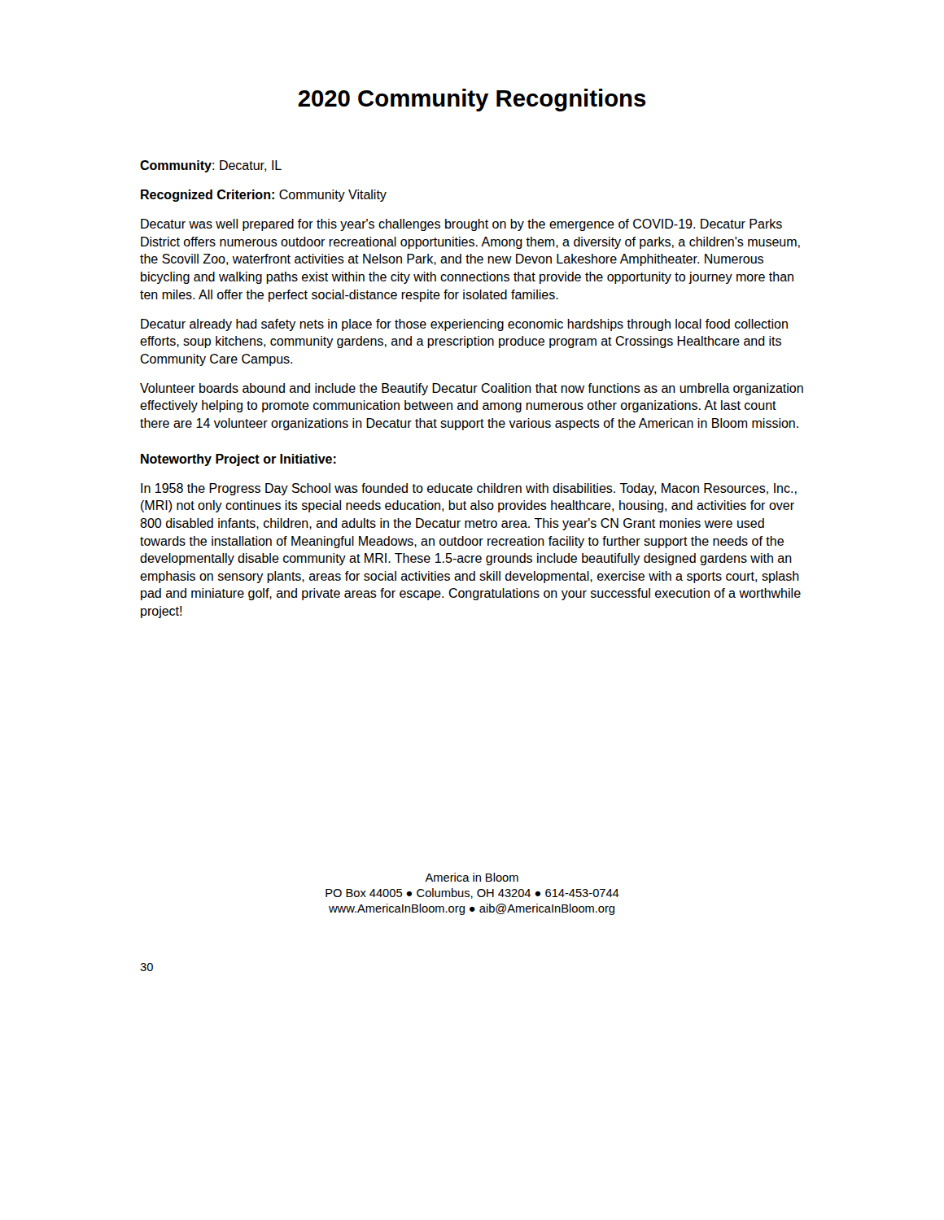2020 Community Recognitions
Community: Decatur, IL
Recognized Criterion: Community Vitality
Decatur was well prepared for this year's challenges brought on by the emergence of COVID-19. Decatur Parks District offers numerous outdoor recreational opportunities. Among them, a diversity of parks, a children's museum, the Scovill Zoo, waterfront activities at Nelson Park, and the new Devon Lakeshore Amphitheater. Numerous bicycling and walking paths exist within the city with connections that provide the opportunity to journey more than ten miles. All offer the perfect social-distance respite for isolated families.
Decatur already had safety nets in place for those experiencing economic hardships through local food collection efforts, soup kitchens, community gardens, and a prescription produce program at Crossings Healthcare and its Community Care Campus.
Volunteer boards abound and include the Beautify Decatur Coalition that now functions as an umbrella organization effectively helping to promote communication between and among numerous other organizations. At last count there are 14 volunteer organizations in Decatur that support the various aspects of the American in Bloom mission.
Noteworthy Project or Initiative:
In 1958 the Progress Day School was founded to educate children with disabilities. Today, Macon Resources, Inc., (MRI) not only continues its special needs education, but also provides healthcare, housing, and activities for over 800 disabled infants, children, and adults in the Decatur metro area. This year's CN Grant monies were used towards the installation of Meaningful Meadows, an outdoor recreation facility to further support the needs of the developmentally disable community at MRI. These 1.5-acre grounds include beautifully designed gardens with an emphasis on sensory plants, areas for social activities and skill developmental, exercise with a sports court, splash pad and miniature golf, and private areas for escape. Congratulations on your successful execution of a worthwhile project!
America in Bloom
PO Box 44005 ● Columbus, OH 43204 ● 614-453-0744
www.AmericaInBloom.org ● aib@AmericaInBloom.org
30